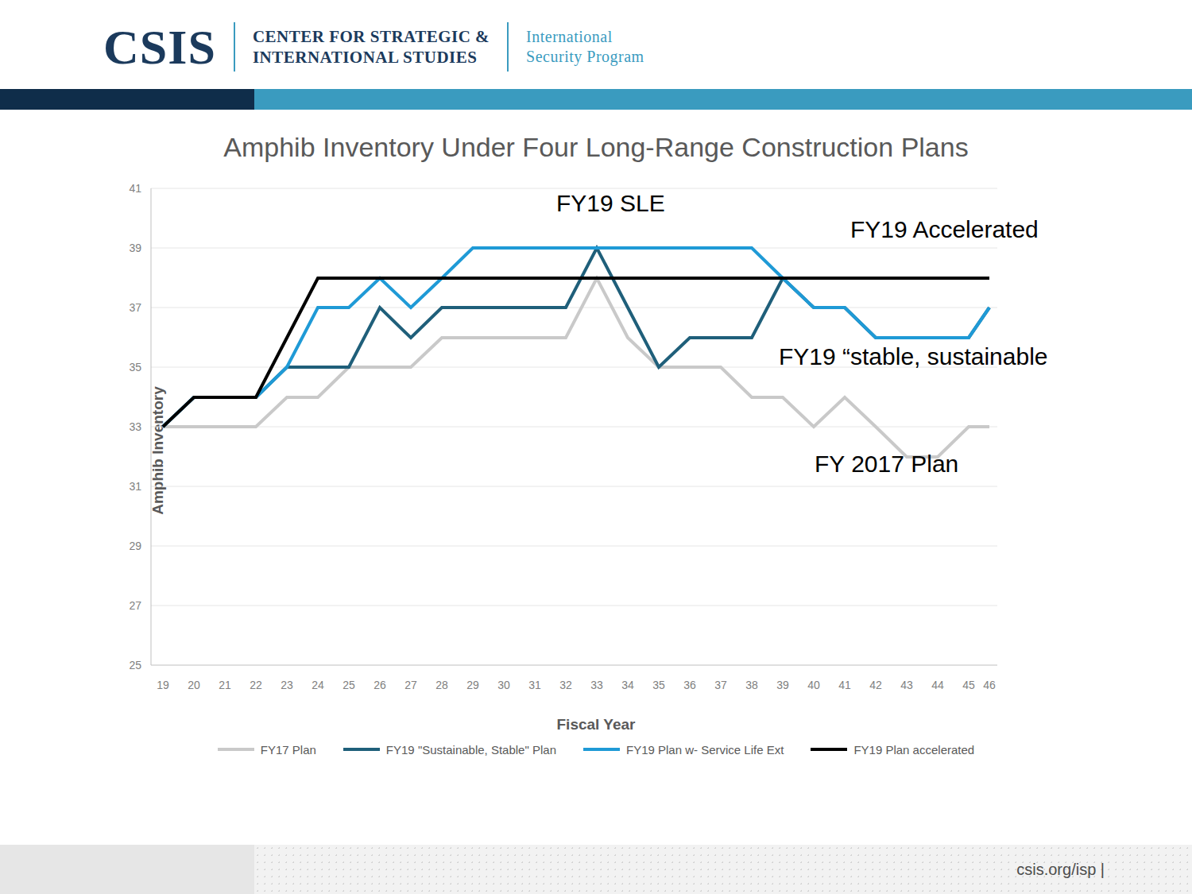CSIS
CENTER FOR STRATEGIC &
INTERNATIONAL STUDIES
International
Security Program
Amphib Inventory Under Four Long-Range Construction Plans
Amphib Inventory
41 39 37 35 33 31 29 27 25 19 20 21 22 23 24 25 26 27 28 29 30 31 32 33 34 35 36 37 38 39 40 41 42 43 44 45 46
FY19 SLE
FY19 Accelerated
FY19 “stable, sustainable
FY 2017 Plan
Fiscal Year
FY17 Plan
FY19 "Sustainable, Stable" Plan
FY19 Plan w- Service Life Ext
FY19 Plan accelerated
csis.org/isp |